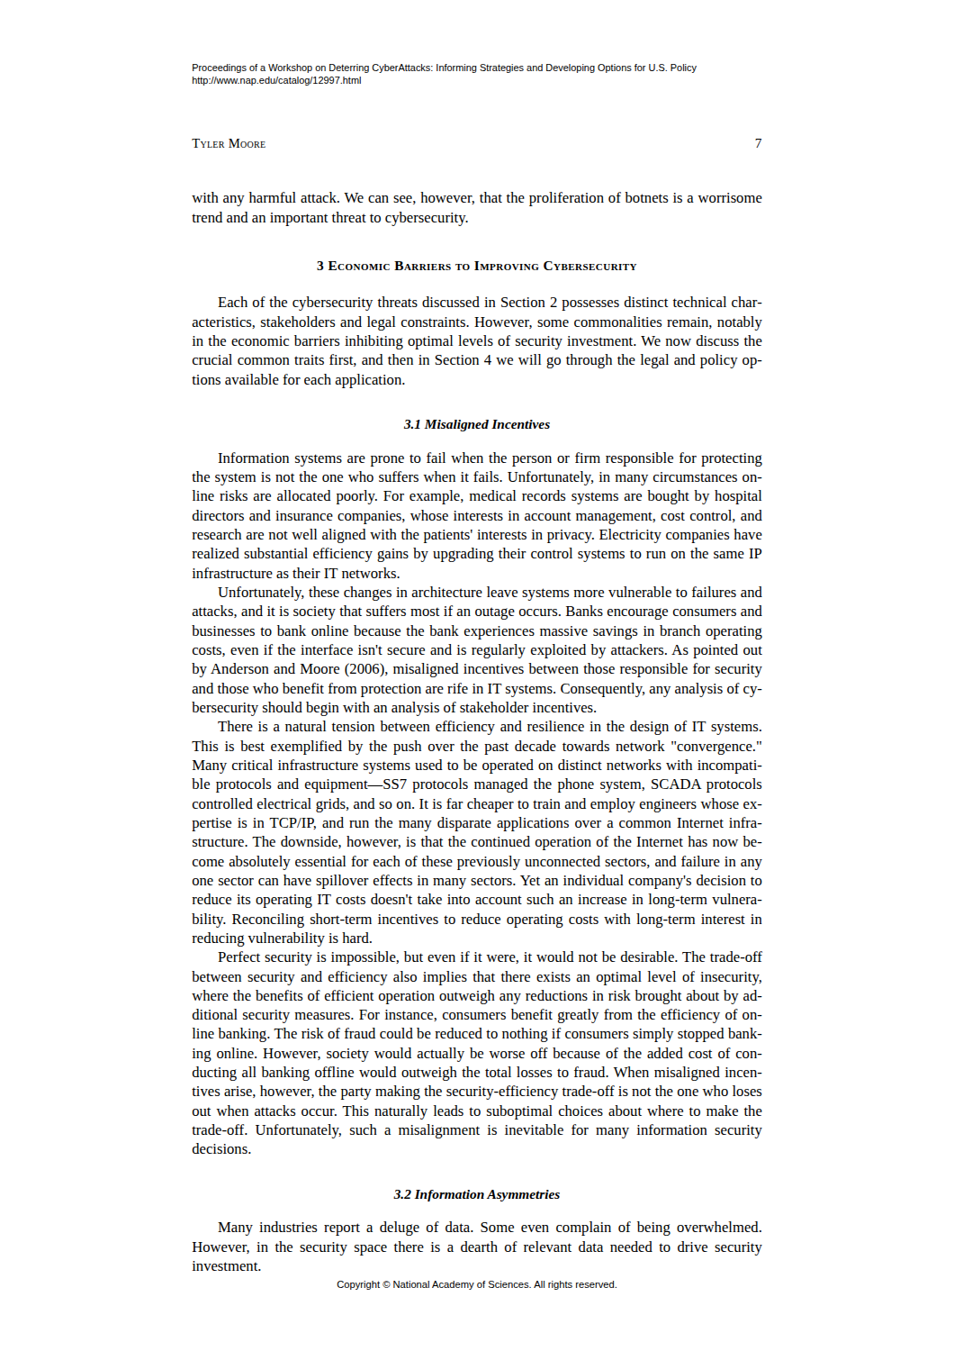Proceedings of a Workshop on Deterring CyberAttacks: Informing Strategies and Developing Options for U.S. Policy
http://www.nap.edu/catalog/12997.html
Tyler Moore 7
with any harmful attack. We can see, however, that the proliferation of botnets is a worrisome trend and an important threat to cybersecurity.
3 Economic Barriers to Improving Cybersecurity
Each of the cybersecurity threats discussed in Section 2 possesses distinct technical characteristics, stakeholders and legal constraints. However, some commonalities remain, notably in the economic barriers inhibiting optimal levels of security investment. We now discuss the crucial common traits first, and then in Section 4 we will go through the legal and policy options available for each application.
3.1 Misaligned Incentives
Information systems are prone to fail when the person or firm responsible for protecting the system is not the one who suffers when it fails. Unfortunately, in many circumstances online risks are allocated poorly. For example, medical records systems are bought by hospital directors and insurance companies, whose interests in account management, cost control, and research are not well aligned with the patients' interests in privacy. Electricity companies have realized substantial efficiency gains by upgrading their control systems to run on the same IP infrastructure as their IT networks.
Unfortunately, these changes in architecture leave systems more vulnerable to failures and attacks, and it is society that suffers most if an outage occurs. Banks encourage consumers and businesses to bank online because the bank experiences massive savings in branch operating costs, even if the interface isn't secure and is regularly exploited by attackers. As pointed out by Anderson and Moore (2006), misaligned incentives between those responsible for security and those who benefit from protection are rife in IT systems. Consequently, any analysis of cybersecurity should begin with an analysis of stakeholder incentives.
There is a natural tension between efficiency and resilience in the design of IT systems. This is best exemplified by the push over the past decade towards network "convergence." Many critical infrastructure systems used to be operated on distinct networks with incompatible protocols and equipment—SS7 protocols managed the phone system, SCADA protocols controlled electrical grids, and so on. It is far cheaper to train and employ engineers whose expertise is in TCP/IP, and run the many disparate applications over a common Internet infrastructure. The downside, however, is that the continued operation of the Internet has now become absolutely essential for each of these previously unconnected sectors, and failure in any one sector can have spillover effects in many sectors. Yet an individual company's decision to reduce its operating IT costs doesn't take into account such an increase in long-term vulnerability. Reconciling short-term incentives to reduce operating costs with long-term interest in reducing vulnerability is hard.
Perfect security is impossible, but even if it were, it would not be desirable. The trade-off between security and efficiency also implies that there exists an optimal level of insecurity, where the benefits of efficient operation outweigh any reductions in risk brought about by additional security measures. For instance, consumers benefit greatly from the efficiency of online banking. The risk of fraud could be reduced to nothing if consumers simply stopped banking online. However, society would actually be worse off because of the added cost of conducting all banking offline would outweigh the total losses to fraud. When misaligned incentives arise, however, the party making the security-efficiency trade-off is not the one who loses out when attacks occur. This naturally leads to suboptimal choices about where to make the trade-off. Unfortunately, such a misalignment is inevitable for many information security decisions.
3.2 Information Asymmetries
Many industries report a deluge of data. Some even complain of being overwhelmed. However, in the security space there is a dearth of relevant data needed to drive security investment.
Copyright © National Academy of Sciences. All rights reserved.